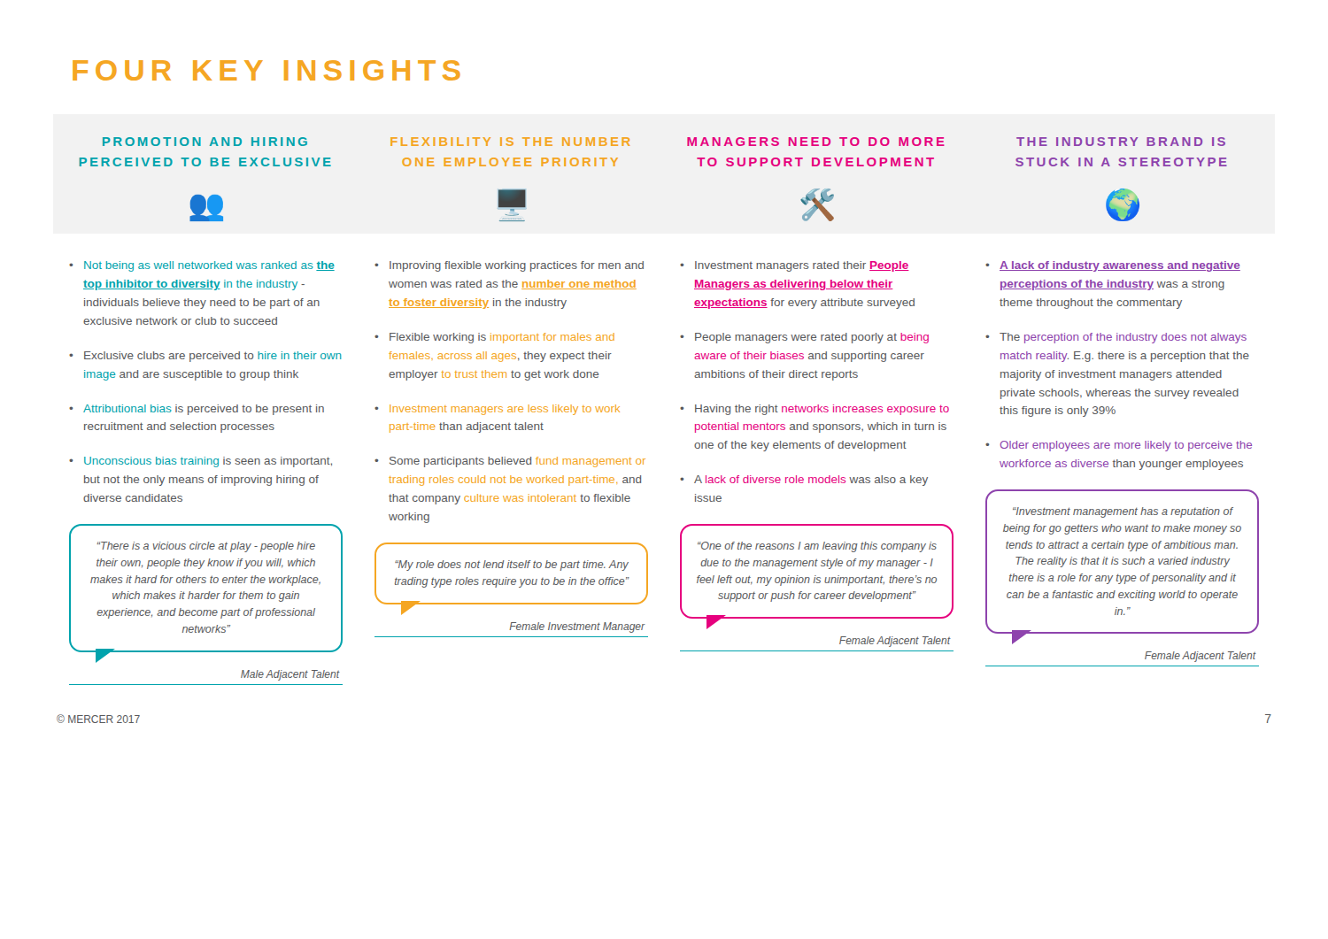FOUR KEY INSIGHTS
PROMOTION AND HIRING PERCEIVED TO BE EXCLUSIVE
👥
FLEXIBILITY IS THE NUMBER ONE EMPLOYEE PRIORITY
🖥️
MANAGERS NEED TO DO MORE TO SUPPORT DEVELOPMENT
🛠️
THE INDUSTRY BRAND IS STUCK IN A STEREOTYPE
🌍
Not being as well networked was ranked as the top inhibitor to diversity in the industry - individuals believe they need to be part of an exclusive network or club to succeed
Exclusive clubs are perceived to hire in their own image and are susceptible to group think
Attributional bias is perceived to be present in recruitment and selection processes
Unconscious bias training is seen as important, but not the only means of improving hiring of diverse candidates
“There is a vicious circle at play - people hire their own, people they know if you will, which makes it hard for others to enter the workplace, which makes it harder for them to gain experience, and become part of professional networks”
Male Adjacent Talent
Improving flexible working practices for men and women was rated as the number one method to foster diversity in the industry
Flexible working is important for males and females, across all ages, they expect their employer to trust them to get work done
Investment managers are less likely to work part-time than adjacent talent
Some participants believed fund management or trading roles could not be worked part-time, and that company culture was intolerant to flexible working
“My role does not lend itself to be part time. Any trading type roles require you to be in the office”
Female Investment Manager
Investment managers rated their People Managers as delivering below their expectations for every attribute surveyed
People managers were rated poorly at being aware of their biases and supporting career ambitions of their direct reports
Having the right networks increases exposure to potential mentors and sponsors, which in turn is one of the key elements of development
A lack of diverse role models was also a key issue
“One of the reasons I am leaving this company is due to the management style of my manager - I feel left out, my opinion is unimportant, there’s no support or push for career development”
Female Adjacent Talent
A lack of industry awareness and negative perceptions of the industry was a strong theme throughout the commentary
The perception of the industry does not always match reality. E.g. there is a perception that the majority of investment managers attended private schools, whereas the survey revealed this figure is only 39%
Older employees are more likely to perceive the workforce as diverse than younger employees
“Investment management has a reputation of being for go getters who want to make money so tends to attract a certain type of ambitious man. The reality is that it is such a varied industry there is a role for any type of personality and it can be a fantastic and exciting world to operate in.”
Female Adjacent Talent
© MERCER 2017
7